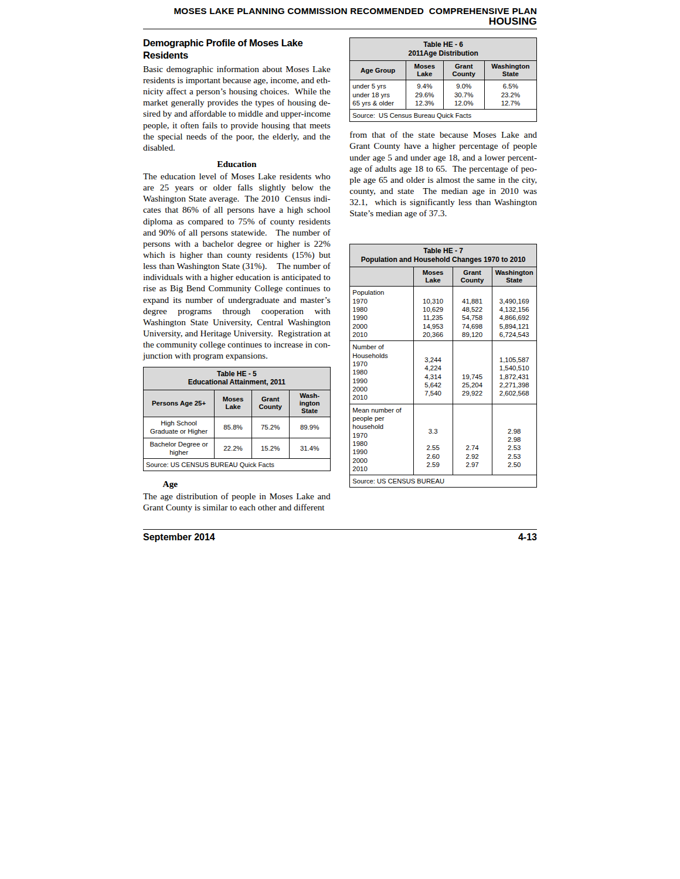MOSES LAKE PLANNING COMMISSION RECOMMENDED COMPREHENSIVE PLAN HOUSING
Demographic Profile of Moses Lake Residents
Basic demographic information about Moses Lake residents is important because age, income, and ethnicity affect a person’s housing choices. While the market generally provides the types of housing desired by and affordable to middle and upper-income people, it often fails to provide housing that meets the special needs of the poor, the elderly, and the disabled.
Education
The education level of Moses Lake residents who are 25 years or older falls slightly below the Washington State average. The 2010 Census indicates that 86% of all persons have a high school diploma as compared to 75% of county residents and 90% of all persons statewide. The number of persons with a bachelor degree or higher is 22% which is higher than county residents (15%) but less than Washington State (31%). The number of individuals with a higher education is anticipated to rise as Big Bend Community College continues to expand its number of undergraduate and master’s degree programs through cooperation with Washington State University, Central Washington University, and Heritage University. Registration at the community college continues to increase in conjunction with program expansions.
Table HE - 5 Educational Attainment, 2011
| Persons Age 25+ | Moses Lake | Grant County | Wash- ington State |
| --- | --- | --- | --- |
| High School Graduate or Higher | 85.8% | 75.2% | 89.9% |
| Bachelor Degree or higher | 22.2% | 15.2% | 31.4% |
| Source: US CENSUS BUREAU Quick Facts |
Age
The age distribution of people in Moses Lake and Grant County is similar to each other and different
Table HE - 6 2011Age Distribution
| Age Group | Moses Lake | Grant County | Washington State |
| --- | --- | --- | --- |
| under 5 yrs under 18 yrs 65 yrs & older | 9.4% 29.6% 12.3% | 9.0% 30.7% 12.0% | 6.5% 23.2% 12.7% |
| Source: US Census Bureau Quick Facts |
from that of the state because Moses Lake and Grant County have a higher percentage of people under age 5 and under age 18, and a lower percentage of adults age 18 to 65. The percentage of people age 65 and older is almost the same in the city, county, and state The median age in 2010 was 32.1, which is significantly less than Washington State’s median age of 37.3.
Table HE - 7 Population and Household Changes 1970 to 2010
| | Moses Lake | Grant County | Washington State |
| --- | --- | --- | --- |
| Population 1970 1980 1990 2000 2010 | 10,310 10,629 11,235 14,953 20,366 | 41,881 48,522 54,758 74,698 89,120 | 3,490,169 4,132,156 4,866,692 5,894,121 6,724,543 |
| Number of Households 1970 1980 1990 2000 2010 | 3,244 4,224 4,314 5,642 7,540 | 19,745 25,204 29,922 | 1,105,587 1,540,510 1,872,431 2,271,398 2,602,568 |
| Mean number of people per household 1970 1980 1990 2000 2010 | 3.3 2.55 2.60 2.59 | 2.74 2.92 2.97 | 2.98 2.98 2.53 2.53 2.50 |
| Source: US CENSUS BUREAU |
September 2014 4-13